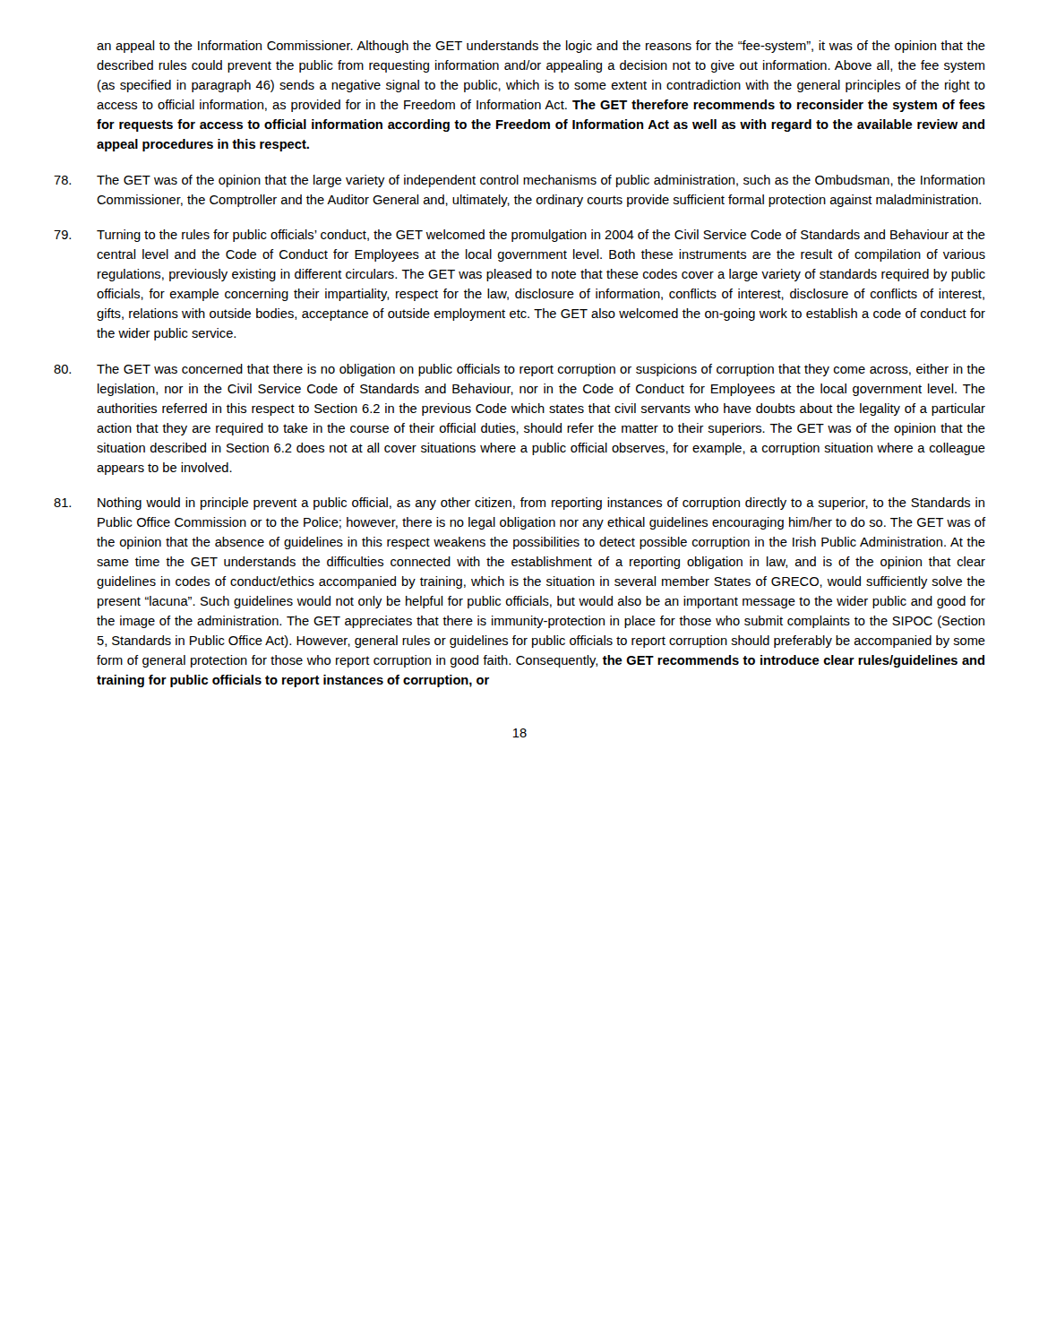an appeal to the Information Commissioner. Although the GET understands the logic and the reasons for the “fee-system”, it was of the opinion that the described rules could prevent the public from requesting information and/or appealing a decision not to give out information. Above all, the fee system (as specified in paragraph 46) sends a negative signal to the public, which is to some extent in contradiction with the general principles of the right to access to official information, as provided for in the Freedom of Information Act. The GET therefore recommends to reconsider the system of fees for requests for access to official information according to the Freedom of Information Act as well as with regard to the available review and appeal procedures in this respect.
The GET was of the opinion that the large variety of independent control mechanisms of public administration, such as the Ombudsman, the Information Commissioner, the Comptroller and the Auditor General and, ultimately, the ordinary courts provide sufficient formal protection against maladministration.
Turning to the rules for public officials’ conduct, the GET welcomed the promulgation in 2004 of the Civil Service Code of Standards and Behaviour at the central level and the Code of Conduct for Employees at the local government level. Both these instruments are the result of compilation of various regulations, previously existing in different circulars. The GET was pleased to note that these codes cover a large variety of standards required by public officials, for example concerning their impartiality, respect for the law, disclosure of information, conflicts of interest, disclosure of conflicts of interest, gifts, relations with outside bodies, acceptance of outside employment etc. The GET also welcomed the on-going work to establish a code of conduct for the wider public service.
The GET was concerned that there is no obligation on public officials to report corruption or suspicions of corruption that they come across, either in the legislation, nor in the Civil Service Code of Standards and Behaviour, nor in the Code of Conduct for Employees at the local government level. The authorities referred in this respect to Section 6.2 in the previous Code which states that civil servants who have doubts about the legality of a particular action that they are required to take in the course of their official duties, should refer the matter to their superiors. The GET was of the opinion that the situation described in Section 6.2 does not at all cover situations where a public official observes, for example, a corruption situation where a colleague appears to be involved.
Nothing would in principle prevent a public official, as any other citizen, from reporting instances of corruption directly to a superior, to the Standards in Public Office Commission or to the Police; however, there is no legal obligation nor any ethical guidelines encouraging him/her to do so. The GET was of the opinion that the absence of guidelines in this respect weakens the possibilities to detect possible corruption in the Irish Public Administration. At the same time the GET understands the difficulties connected with the establishment of a reporting obligation in law, and is of the opinion that clear guidelines in codes of conduct/ethics accompanied by training, which is the situation in several member States of GRECO, would sufficiently solve the present “lacuna”. Such guidelines would not only be helpful for public officials, but would also be an important message to the wider public and good for the image of the administration. The GET appreciates that there is immunity-protection in place for those who submit complaints to the SIPOC (Section 5, Standards in Public Office Act). However, general rules or guidelines for public officials to report corruption should preferably be accompanied by some form of general protection for those who report corruption in good faith. Consequently, the GET recommends to introduce clear rules/guidelines and training for public officials to report instances of corruption, or
18